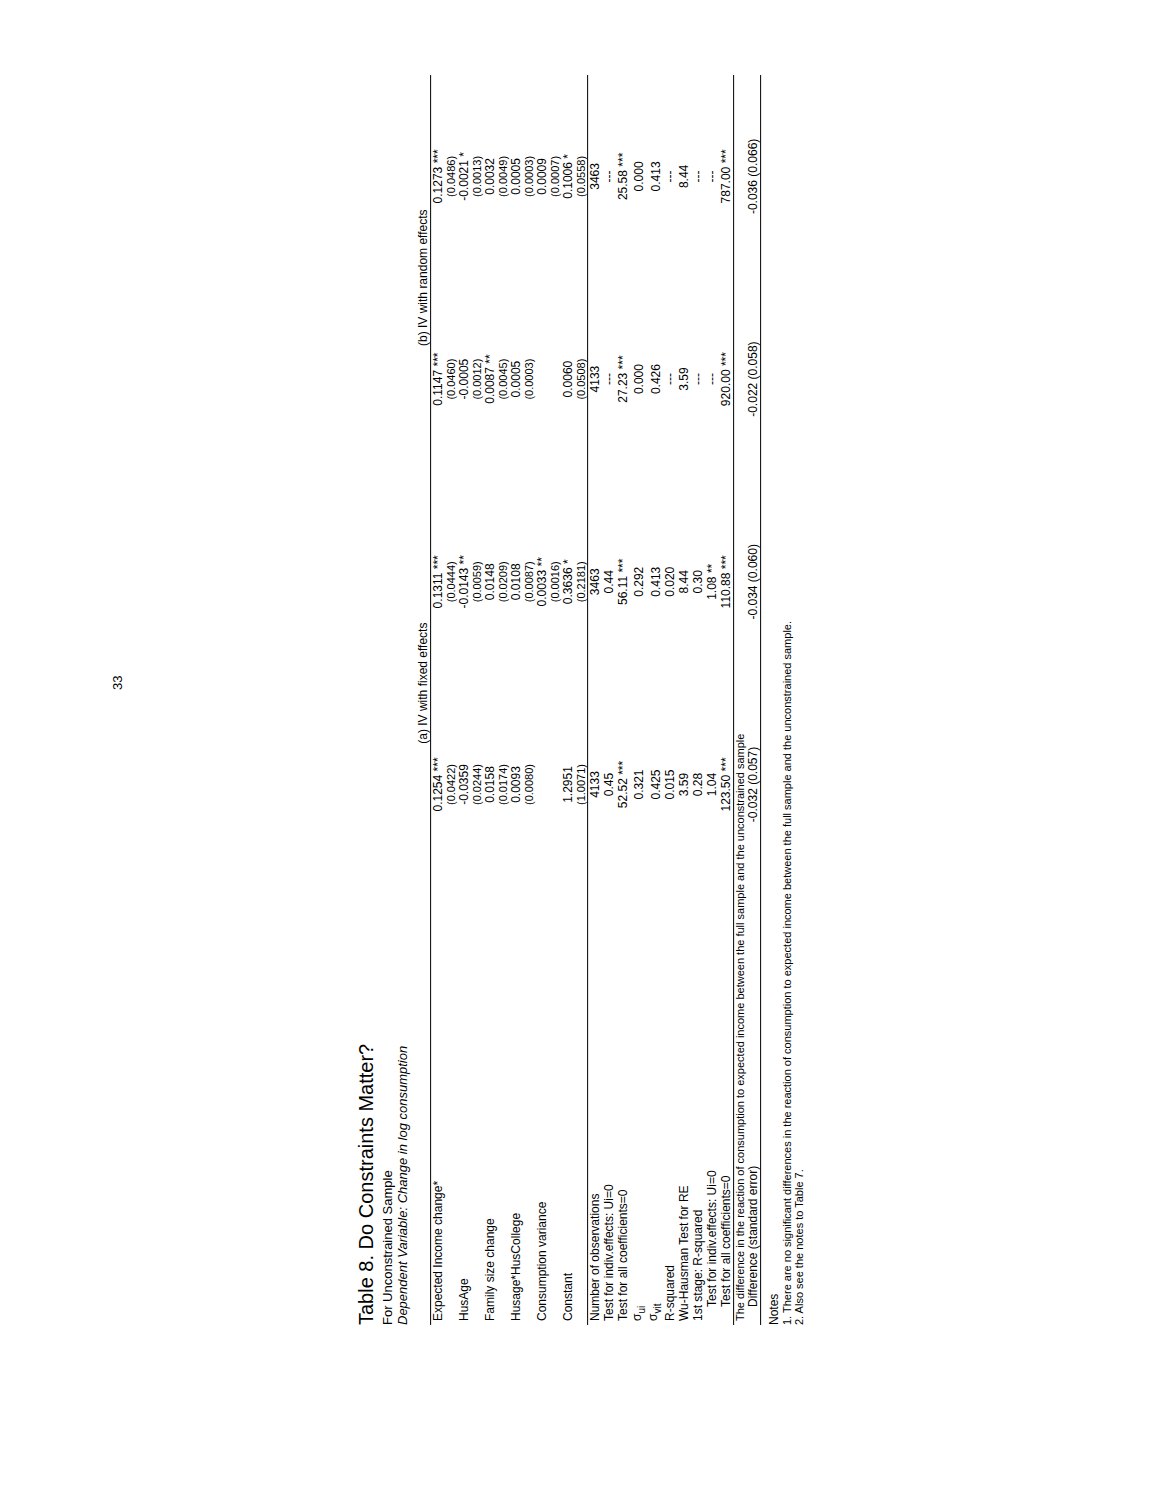33
Table 8. Do Constraints Matter?
For Unconstrained Sample
Dependent Variable: Change in log consumption
| | (a) IV with fixed effects | (b) IV with random effects |
| --- | --- | --- |
| Expected Income change* | 0.1254 *** | 0.1311 *** | 0.1147 *** | 0.1273 *** |
| | (0.0422) | (0.0444) | (0.0460) | (0.0486) |
| HusAge | -0.0359 | -0.0143 ** | -0.0005 | -0.0021 * |
| | (0.0244) | (0.0059) | (0.0012) | (0.0013) |
| Family size change | 0.0158 | 0.0148 | 0.0087 ** | 0.0032 |
| | (0.0174) | (0.0209) | (0.0045) | (0.0049) |
| Husage*HusCollege | 0.0093 | 0.0108 | 0.0005 | 0.0005 |
| | (0.0080) | (0.0087) | (0.0003) | (0.0003) |
| Consumption variance | | 0.0033 ** | | 0.0009 |
| | | (0.0016) | | (0.0007) |
| Constant | 1.2951 | 0.3636 * | 0.0060 | 0.1006 * |
| | (1.0071) | (0.2181) | (0.0508) | (0.0558) |
| Number of observations | 4133 | 3463 | 4133 | 3463 |
| Test for indiv.effects: Ui=0 | 0.45 | 0.44 | --- | --- |
| Test for all coefficients=0 | 52.52 *** | 56.11 *** | 27.23 *** | 25.58 *** |
| σ ui | 0.321 | 0.292 | 0.000 | 0.000 |
| σ vit | 0.425 | 0.413 | 0.426 | 0.413 |
| R-squared | 0.015 | 0.020 | --- | --- |
| Wu-Hausman Test for RE | 3.59 | 8.44 | 3.59 | 8.44 |
| 1st stage: R-squared | 0.28 | 0.30 | --- | --- |
| Test for indiv.effects: Ui=0 | 1.04 | 1.08 ** | --- | --- |
| Test for all coefficients=0 | 123.50 *** | 110.88 *** | 920.00 *** | 787.00 *** |
| The difference in the reaction of consumption to expected income between the full sample and the unconstrained sample |
| Difference (standard error) | -0.032 (0.057) | -0.034 (0.060) | -0.022 (0.058) | -0.036 (0.066) |
Notes
1. There are no significant differences in the reaction of consumption to expected income between the full sample and the unconstrained sample.
2. Also see the notes to Table 7.